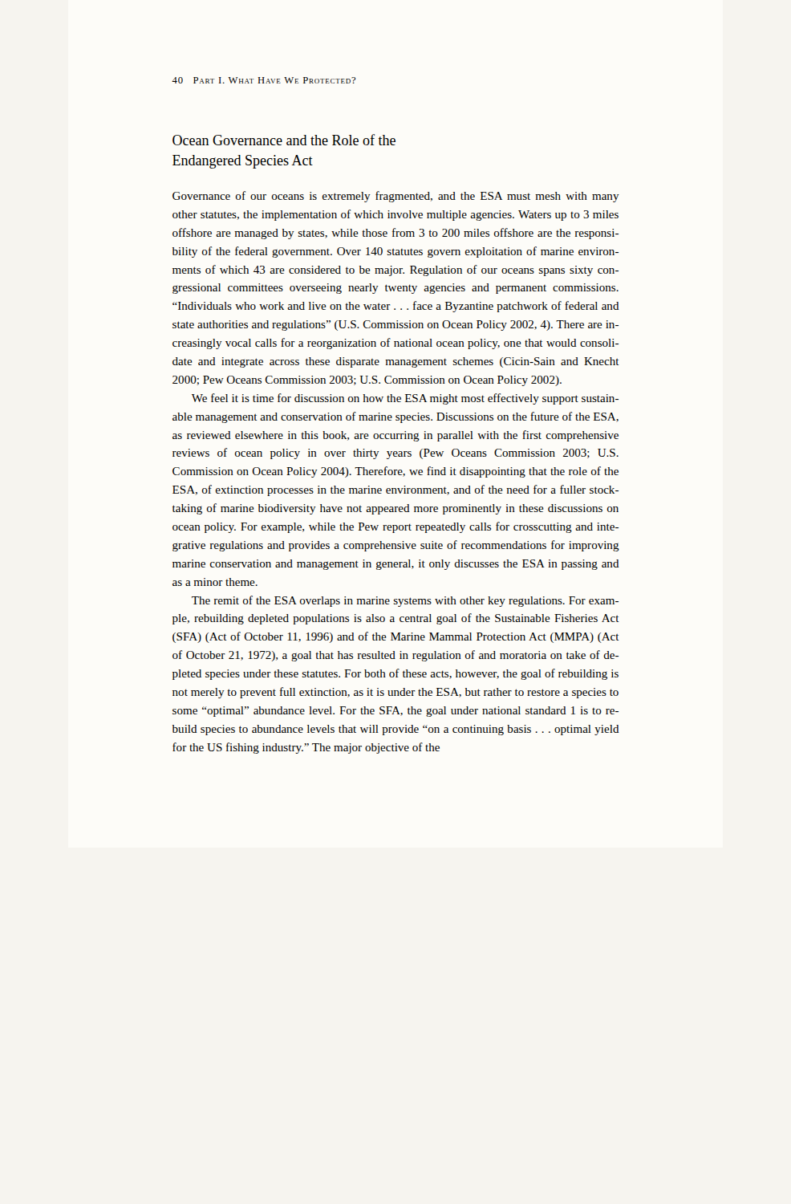40 Part I. What Have We Protected?
Ocean Governance and the Role of the
Endangered Species Act
Governance of our oceans is extremely fragmented, and the ESA must mesh with many other statutes, the implementation of which involve multiple agencies. Waters up to 3 miles offshore are managed by states, while those from 3 to 200 miles offshore are the responsibility of the federal government. Over 140 statutes govern exploitation of marine environments of which 43 are considered to be major. Regulation of our oceans spans sixty congressional committees overseeing nearly twenty agencies and permanent commissions. “Individuals who work and live on the water . . . face a Byzantine patchwork of federal and state authorities and regulations” (U.S. Commission on Ocean Policy 2002, 4). There are increasingly vocal calls for a reorganization of national ocean policy, one that would consolidate and integrate across these disparate management schemes (Cicin-Sain and Knecht 2000; Pew Oceans Commission 2003; U.S. Commission on Ocean Policy 2002).
We feel it is time for discussion on how the ESA might most effectively support sustainable management and conservation of marine species. Discussions on the future of the ESA, as reviewed elsewhere in this book, are occurring in parallel with the first comprehensive reviews of ocean policy in over thirty years (Pew Oceans Commission 2003; U.S. Commission on Ocean Policy 2004). Therefore, we find it disappointing that the role of the ESA, of extinction processes in the marine environment, and of the need for a fuller stocktaking of marine biodiversity have not appeared more prominently in these discussions on ocean policy. For example, while the Pew report repeatedly calls for crosscutting and integrative regulations and provides a comprehensive suite of recommendations for improving marine conservation and management in general, it only discusses the ESA in passing and as a minor theme.
The remit of the ESA overlaps in marine systems with other key regulations. For example, rebuilding depleted populations is also a central goal of the Sustainable Fisheries Act (SFA) (Act of October 11, 1996) and of the Marine Mammal Protection Act (MMPA) (Act of October 21, 1972), a goal that has resulted in regulation of and moratoria on take of depleted species under these statutes. For both of these acts, however, the goal of rebuilding is not merely to prevent full extinction, as it is under the ESA, but rather to restore a species to some “optimal” abundance level. For the SFA, the goal under national standard 1 is to rebuild species to abundance levels that will provide “on a continuing basis . . . optimal yield for the US fishing industry.” The major objective of the